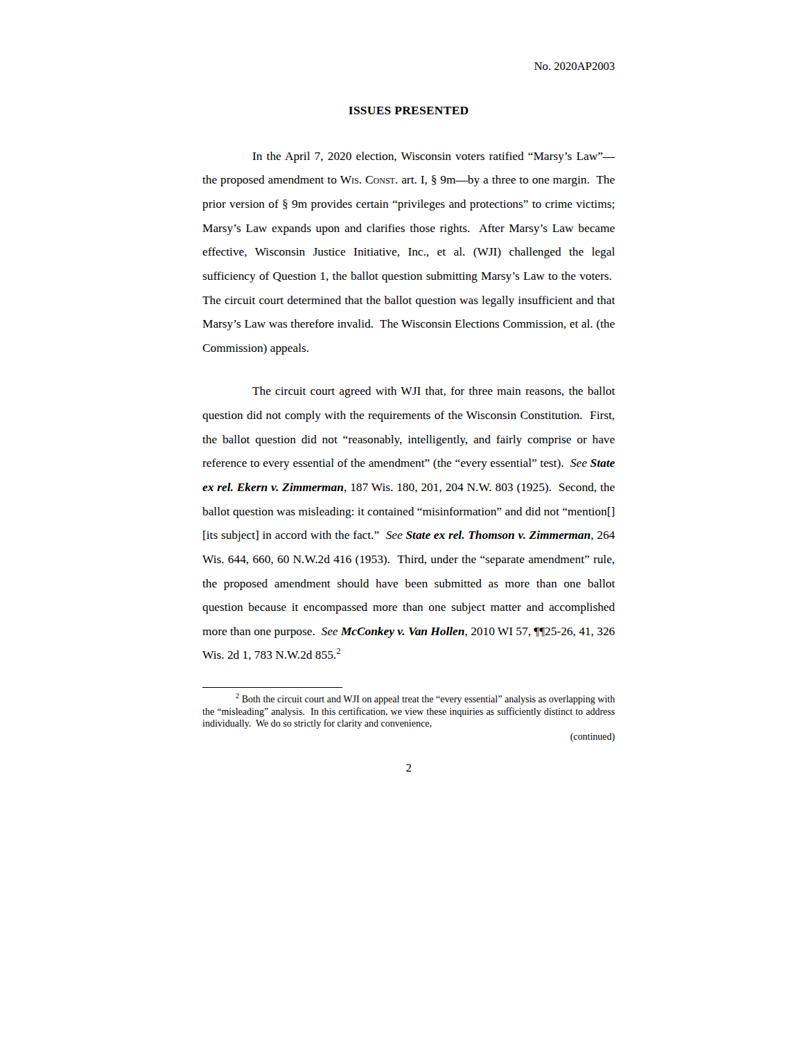No. 2020AP2003
ISSUES PRESENTED
In the April 7, 2020 election, Wisconsin voters ratified “Marsy’s Law”—the proposed amendment to Wis. Const. art. I, § 9m—by a three to one margin. The prior version of § 9m provides certain “privileges and protections” to crime victims; Marsy’s Law expands upon and clarifies those rights. After Marsy’s Law became effective, Wisconsin Justice Initiative, Inc., et al. (WJI) challenged the legal sufficiency of Question 1, the ballot question submitting Marsy’s Law to the voters. The circuit court determined that the ballot question was legally insufficient and that Marsy’s Law was therefore invalid. The Wisconsin Elections Commission, et al. (the Commission) appeals.
The circuit court agreed with WJI that, for three main reasons, the ballot question did not comply with the requirements of the Wisconsin Constitution. First, the ballot question did not “reasonably, intelligently, and fairly comprise or have reference to every essential of the amendment” (the “every essential” test). See State ex rel. Ekern v. Zimmerman, 187 Wis. 180, 201, 204 N.W. 803 (1925). Second, the ballot question was misleading: it contained “misinformation” and did not “mention[] [its subject] in accord with the fact.” See State ex rel. Thomson v. Zimmerman, 264 Wis. 644, 660, 60 N.W.2d 416 (1953). Third, under the “separate amendment” rule, the proposed amendment should have been submitted as more than one ballot question because it encompassed more than one subject matter and accomplished more than one purpose. See McConkey v. Van Hollen, 2010 WI 57, ¶¶25-26, 41, 326 Wis. 2d 1, 783 N.W.2d 855.2
2 Both the circuit court and WJI on appeal treat the “every essential” analysis as overlapping with the “misleading” analysis. In this certification, we view these inquiries as sufficiently distinct to address individually. We do so strictly for clarity and convenience,
(continued)
2